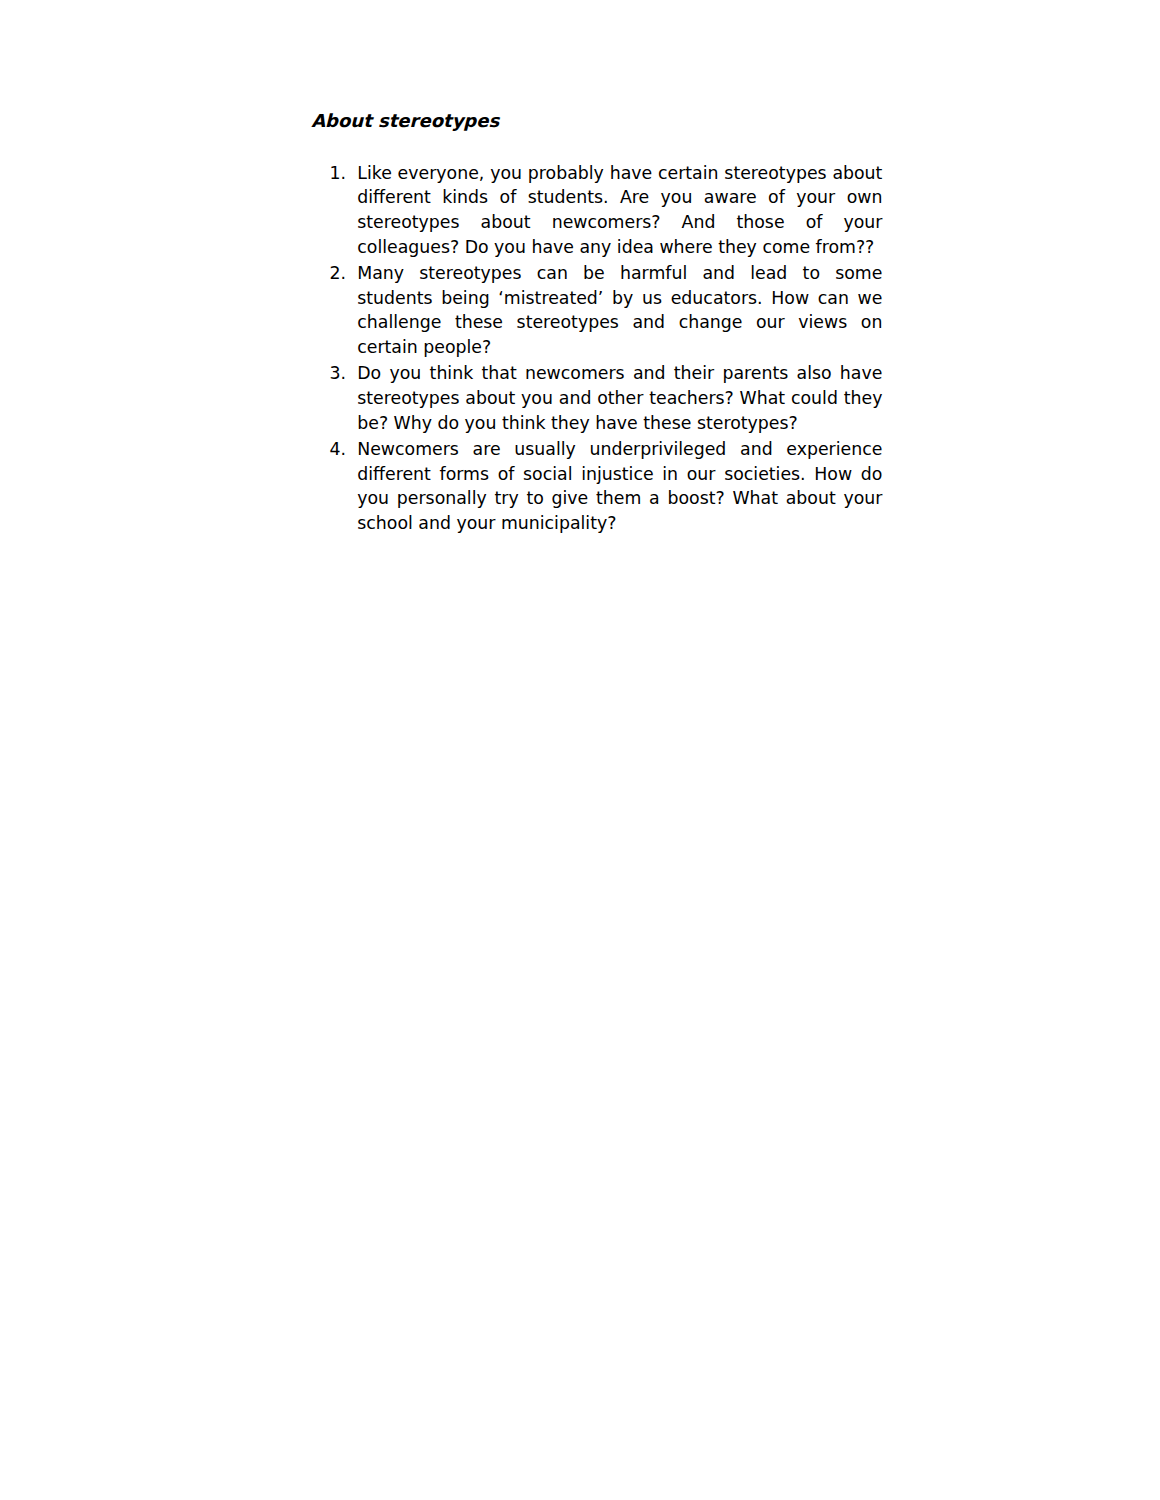About stereotypes
Like everyone, you probably have certain stereotypes about different kinds of students. Are you aware of your own stereotypes about newcomers? And those of your colleagues? Do you have any idea where they come from??
Many stereotypes can be harmful and lead to some students being ‘mistreated’ by us educators. How can we challenge these stereotypes and change our views on certain people?
Do you think that newcomers and their parents also have stereotypes about you and other teachers? What could they be? Why do you think they have these sterotypes?
Newcomers are usually underprivileged and experience different forms of social injustice in our societies. How do you personally try to give them a boost? What about your school and your municipality?